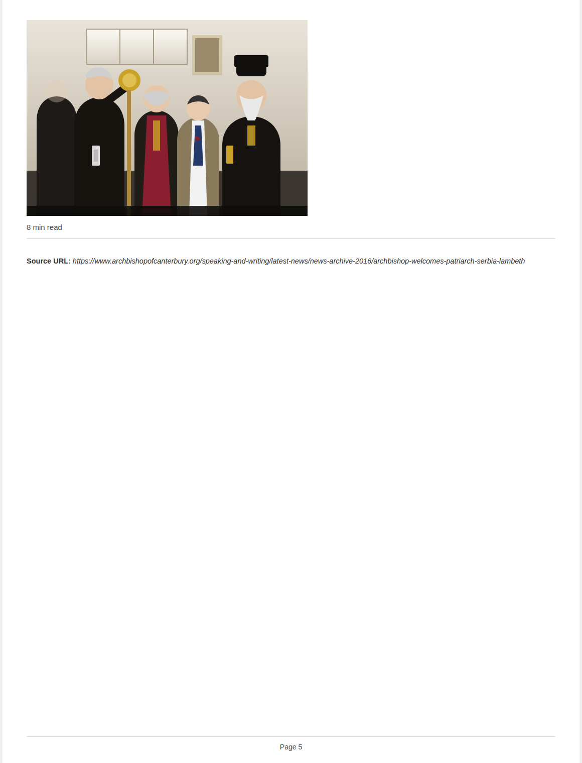8 min read
Source URL: https://www.archbishopofcanterbury.org/speaking-and-writing/latest-news/news-archive-2016/archbishop-welcomes-patriarch-serbia-lambeth
Page 5